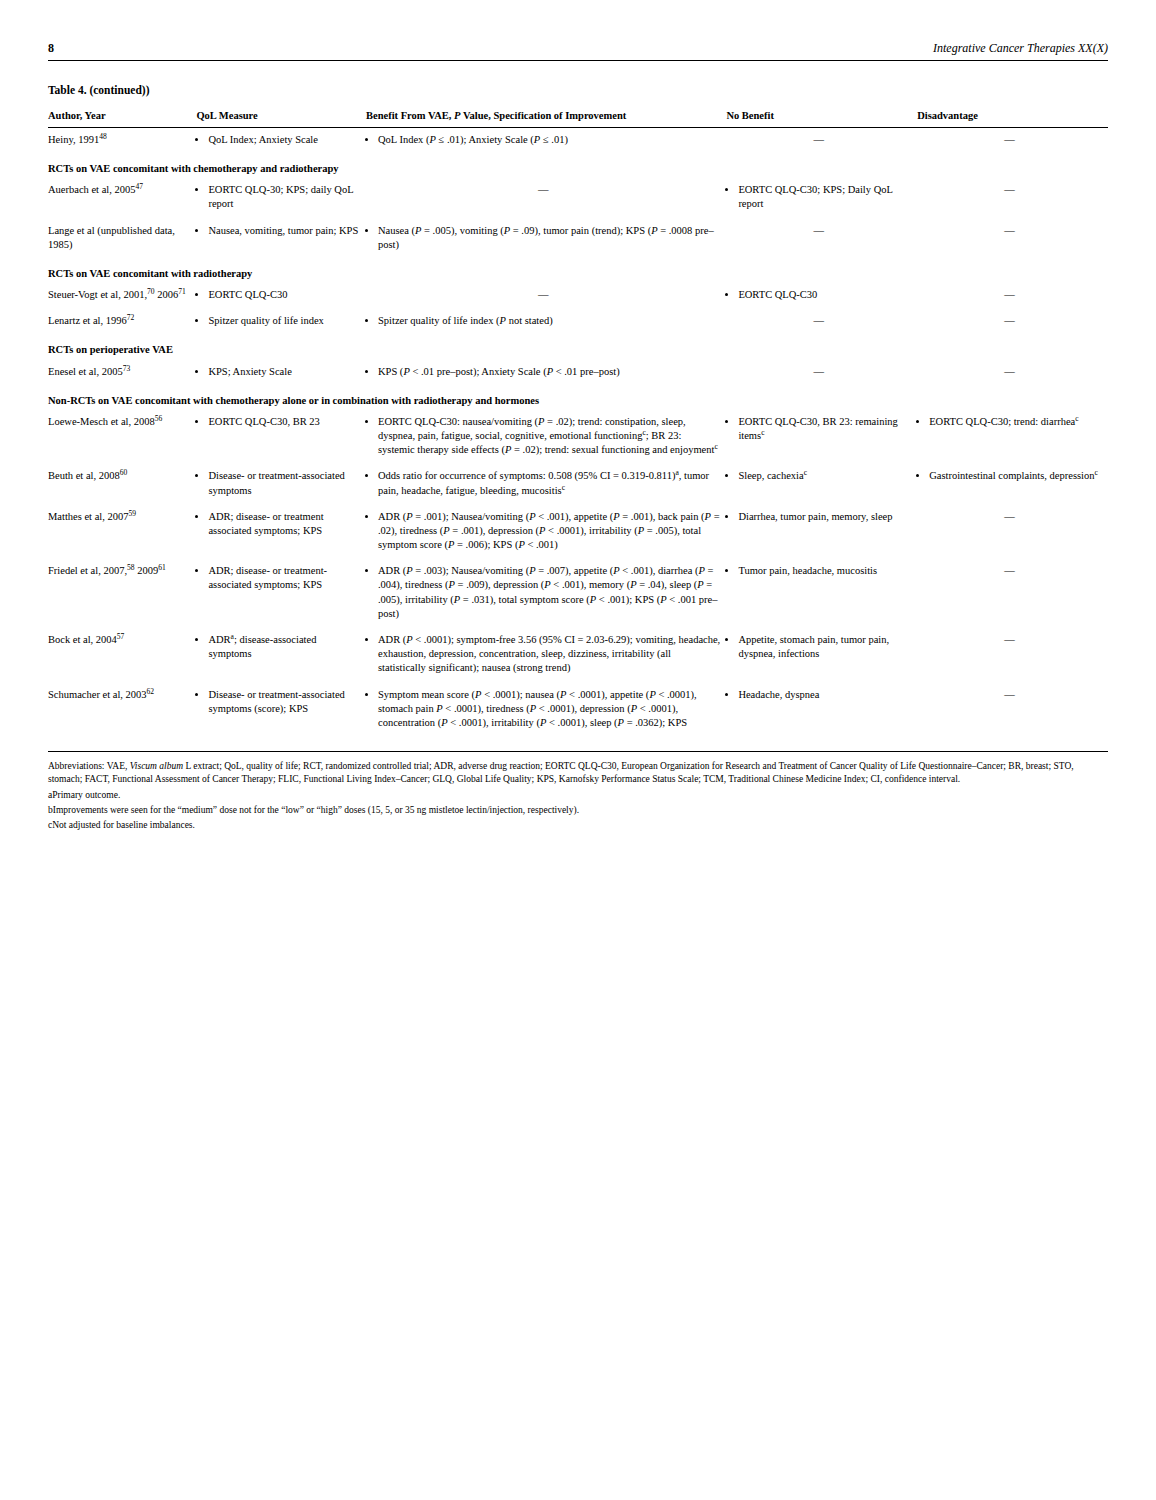8 Integrative Cancer Therapies XX(X)
Table 4. (continued))
| Author, Year | QoL Measure | Benefit From VAE, P Value, Specification of Improvement | No Benefit | Disadvantage |
| --- | --- | --- | --- | --- |
| Heiny, 1991 48 | QoL Index; Anxiety Scale | QoL Index ( P ≤ .01); Anxiety Scale ( P ≤ .01) | — | — |
| RCTs on VAE concomitant with chemotherapy and radiotherapy |
| Auerbach et al, 2005 47 | EORTC QLQ-30; KPS; daily QoL report | — | EORTC QLQ-C30; KPS; Daily QoL report | — |
| Lange et al (unpublished data, 1985) | Nausea, vomiting, tumor pain; KPS | Nausea ( P = .005), vomiting ( P = .09), tumor pain (trend); KPS ( P = .0008 pre–post) | — | — |
| RCTs on VAE concomitant with radiotherapy |
| Steuer-Vogt et al, 2001, 70 2006 71 | EORTC QLQ-C30 | — | EORTC QLQ-C30 | — |
| Lenartz et al, 1996 72 | Spitzer quality of life index | Spitzer quality of life index ( P not stated) | — | — |
| RCTs on perioperative VAE |
| Enesel et al, 2005 73 | KPS; Anxiety Scale | KPS ( P < .01 pre–post); Anxiety Scale ( P < .01 pre–post) | — | — |
| Non-RCTs on VAE concomitant with chemotherapy alone or in combination with radiotherapy and hormones |
| Loewe-Mesch et al, 2008 56 | EORTC QLQ-C30, BR 23 | EORTC QLQ-C30: nausea/vomiting ( P = .02); trend: constipation, sleep, dyspnea, pain, fatigue, social, cognitive, emotional functioning c ; BR 23: systemic therapy side effects ( P = .02); trend: sexual functioning and enjoyment c | EORTC QLQ-C30, BR 23: remaining items c | EORTC QLQ-C30; trend: diarrhea c |
| Beuth et al, 2008 60 | Disease- or treatment-associated symptoms | Odds ratio for occurrence of symptoms: 0.508 (95% CI = 0.319-0.811) a , tumor pain, headache, fatigue, bleeding, mucositis c | Sleep, cachexia c | Gastrointestinal complaints, depression c |
| Matthes et al, 2007 59 | ADR; disease- or treatment associated symptoms; KPS | ADR ( P = .001); Nausea/vomiting ( P < .001), appetite ( P = .001), back pain ( P = .02), tiredness ( P = .001), depression ( P < .0001), irritability ( P = .005), total symptom score ( P = .006); KPS ( P < .001) | Diarrhea, tumor pain, memory, sleep | — |
| Friedel et al, 2007, 58 2009 61 | ADR; disease- or treatment-associated symptoms; KPS | ADR ( P = .003); Nausea/vomiting ( P = .007), appetite ( P < .001), diarrhea ( P = .004), tiredness ( P = .009), depression ( P < .001), memory ( P = .04), sleep ( P = .005), irritability ( P = .031), total symptom score ( P < .001); KPS ( P < .001 pre–post) | Tumor pain, headache, mucositis | — |
| Bock et al, 2004 57 | ADR a ; disease-associated symptoms | ADR ( P < .0001); symptom-free 3.56 (95% CI = 2.03-6.29); vomiting, headache, exhaustion, depression, concentration, sleep, dizziness, irritability (all statistically significant); nausea (strong trend) | Appetite, stomach pain, tumor pain, dyspnea, infections | — |
| Schumacher et al, 2003 62 | Disease- or treatment-associated symptoms (score); KPS | Symptom mean score ( P < .0001); nausea ( P < .0001), appetite ( P < .0001), stomach pain P < .0001), tiredness ( P < .0001), depression ( P < .0001), concentration ( P < .0001), irritability ( P < .0001), sleep ( P = .0362); KPS | Headache, dyspnea | — |
Abbreviations: VAE, Viscum album L extract; QoL, quality of life; RCT, randomized controlled trial; ADR, adverse drug reaction; EORTC QLQ-C30, European Organization for Research and Treatment of Cancer Quality of Life Questionnaire–Cancer; BR, breast; STO, stomach; FACT, Functional Assessment of Cancer Therapy; FLIC, Functional Living Index–Cancer; GLQ, Global Life Quality; KPS, Karnofsky Performance Status Scale; TCM, Traditional Chinese Medicine Index; CI, confidence interval.
aPrimary outcome.
bImprovements were seen for the “medium” dose not for the “low” or “high” doses (15, 5, or 35 ng mistletoe lectin/injection, respectively).
cNot adjusted for baseline imbalances.